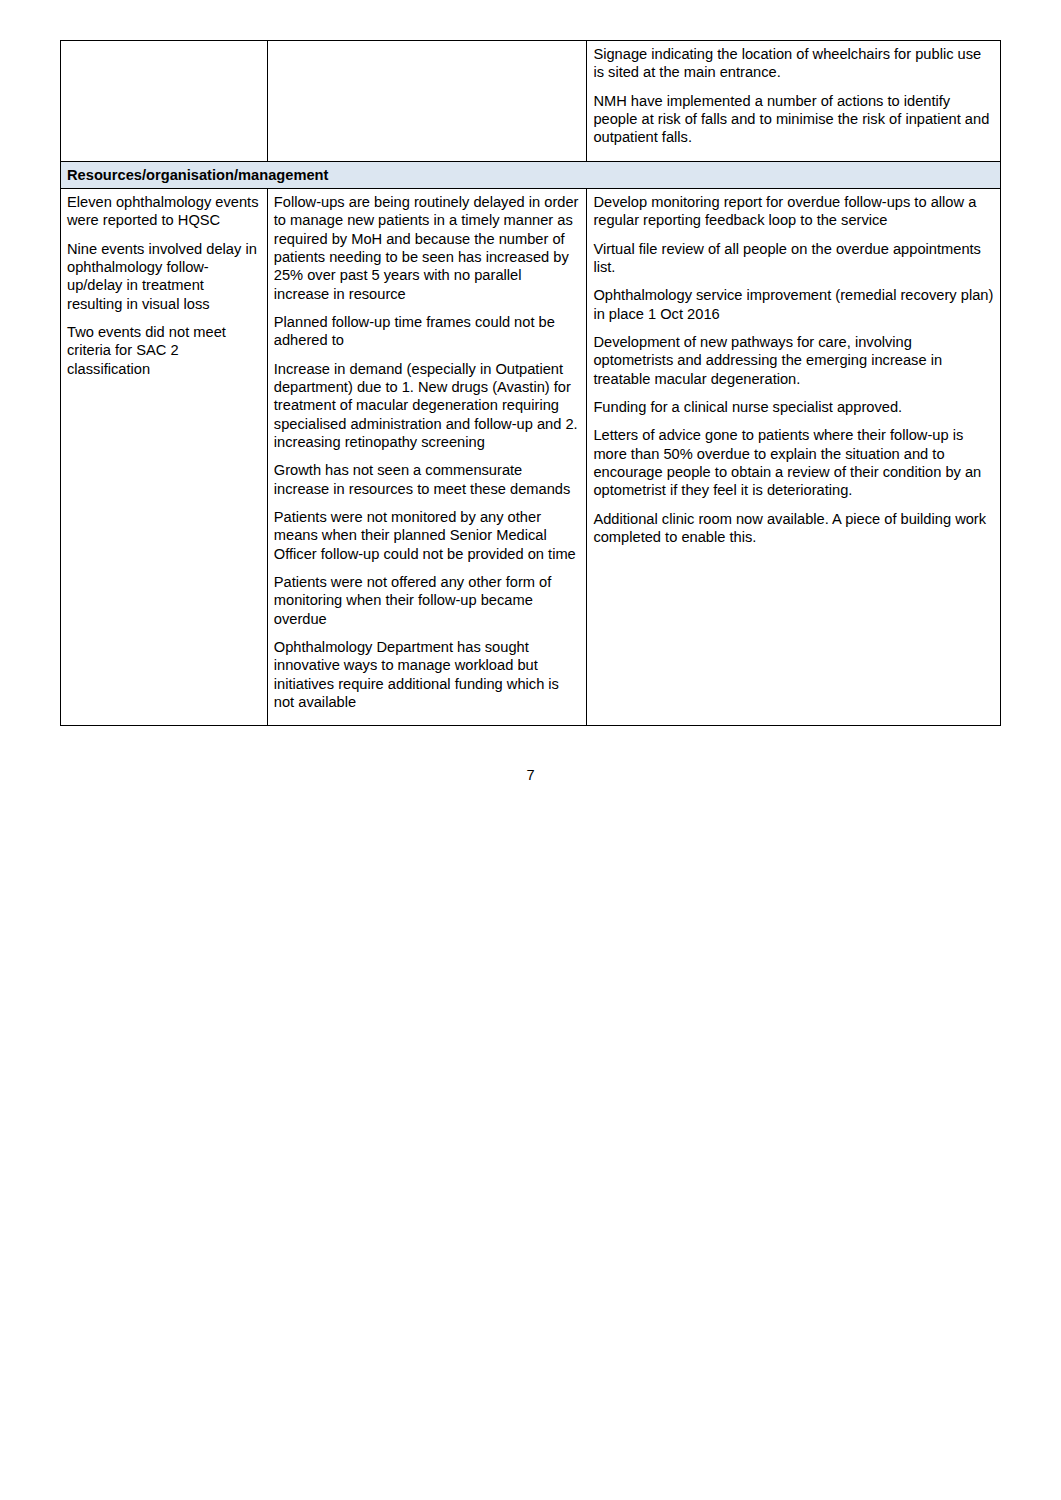| | | Signage indicating the location of wheelchairs for public use is sited at the main entrance. NMH have implemented a number of actions to identify people at risk of falls and to minimise the risk of inpatient and outpatient falls. |
| Resources/organisation/management |
| Eleven ophthalmology events were reported to HQSC Nine events involved delay in ophthalmology follow-up/delay in treatment resulting in visual loss Two events did not meet criteria for SAC 2 classification | Follow-ups are being routinely delayed in order to manage new patients in a timely manner as required by MoH and because the number of patients needing to be seen has increased by 25% over past 5 years with no parallel increase in resource Planned follow-up time frames could not be adhered to Increase in demand (especially in Outpatient department) due to 1. New drugs (Avastin) for treatment of macular degeneration requiring specialised administration and follow-up and 2. increasing retinopathy screening Growth has not seen a commensurate increase in resources to meet these demands Patients were not monitored by any other means when their planned Senior Medical Officer follow-up could not be provided on time Patients were not offered any other form of monitoring when their follow-up became overdue Ophthalmology Department has sought innovative ways to manage workload but initiatives require additional funding which is not available | Develop monitoring report for overdue follow-ups to allow a regular reporting feedback loop to the service Virtual file review of all people on the overdue appointments list. Ophthalmology service improvement (remedial recovery plan) in place 1 Oct 2016 Development of new pathways for care, involving optometrists and addressing the emerging increase in treatable macular degeneration. Funding for a clinical nurse specialist approved. Letters of advice gone to patients where their follow-up is more than 50% overdue to explain the situation and to encourage people to obtain a review of their condition by an optometrist if they feel it is deteriorating. Additional clinic room now available. A piece of building work completed to enable this. |
7